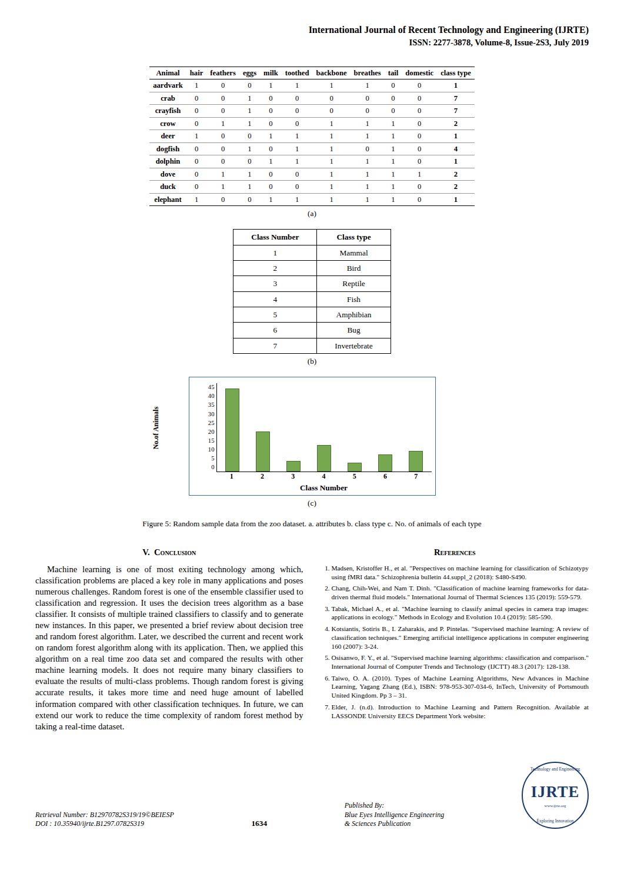International Journal of Recent Technology and Engineering (IJRTE)
ISSN: 2277-3878, Volume-8, Issue-2S3, July 2019
| Animal | hair | feathers | eggs | milk | toothed | backbone | breathes | tail | domestic | class type |
| --- | --- | --- | --- | --- | --- | --- | --- | --- | --- | --- |
| aardvark | 1 | 0 | 0 | 1 | 1 | 1 | 1 | 0 | 0 | 1 |
| crab | 0 | 0 | 1 | 0 | 0 | 0 | 0 | 0 | 0 | 7 |
| crayfish | 0 | 0 | 1 | 0 | 0 | 0 | 0 | 0 | 0 | 7 |
| crow | 0 | 1 | 1 | 0 | 0 | 1 | 1 | 1 | 0 | 2 |
| deer | 1 | 0 | 0 | 1 | 1 | 1 | 1 | 1 | 0 | 1 |
| dogfish | 0 | 0 | 1 | 0 | 1 | 1 | 0 | 1 | 0 | 4 |
| dolphin | 0 | 0 | 0 | 1 | 1 | 1 | 1 | 1 | 0 | 1 |
| dove | 0 | 1 | 1 | 0 | 0 | 1 | 1 | 1 | 1 | 2 |
| duck | 0 | 1 | 1 | 0 | 0 | 1 | 1 | 1 | 0 | 2 |
| elephant | 1 | 0 | 0 | 1 | 1 | 1 | 1 | 1 | 0 | 1 |
(a)
| Class Number | Class type |
| --- | --- |
| 1 | Mammal |
| 2 | Bird |
| 3 | Reptile |
| 4 | Fish |
| 5 | Amphibian |
| 6 | Bug |
| 7 | Invertebrate |
(b)
No.of Animals
45 40 35 30 25 20 15 10 5 0
1234567
Class Number
(c)
Figure 5: Random sample data from the zoo dataset. a. attributes b. class type c. No. of animals of each type
V. Conclusion
Machine learning is one of most exiting technology among which, classification problems are placed a key role in many applications and poses numerous challenges. Random forest is one of the ensemble classifier used to classification and regression. It uses the decision trees algorithm as a base classifier. It consists of multiple trained classifiers to classify and to generate new instances. In this paper, we presented a brief review about decision tree and random forest algorithm. Later, we described the current and recent work on random forest algorithm along with its application. Then, we applied this algorithm on a real time zoo data set and compared the results with other machine learning models. It does not require many binary classifiers to evaluate the results of multi-class problems. Though random forest is giving accurate results, it takes more time and need huge amount of labelled information compared with other classification techniques. In future, we can extend our work to reduce the time complexity of random forest method by taking a real-time dataset.
References
Madsen, Kristoffer H., et al. "Perspectives on machine learning for classification of Schizotypy using fMRI data." Schizophrenia bulletin 44.suppl_2 (2018): S480-S490.
Chang, Chih-Wei, and Nam T. Dinh. "Classification of machine learning frameworks for data-driven thermal fluid models." International Journal of Thermal Sciences 135 (2019): 559-579.
Tabak, Michael A., et al. "Machine learning to classify animal species in camera trap images: applications in ecology." Methods in Ecology and Evolution 10.4 (2019): 585-590.
Kotsiantis, Sotiris B., I. Zaharakis, and P. Pintelas. "Supervised machine learning: A review of classification techniques." Emerging artificial intelligence applications in computer engineering 160 (2007): 3-24.
Osisanwo, F. Y., et al. "Supervised machine learning algorithms: classification and comparison." International Journal of Computer Trends and Technology (IJCTT) 48.3 (2017): 128-138.
Taiwo, O. A. (2010). Types of Machine Learning Algorithms, New Advances in Machine Learning, Yagang Zhang (Ed.), ISBN: 978-953-307-034-6, InTech, University of Portsmouth United Kingdom. Pp 3 – 31.
Elder, J. (n.d). Introduction to Machine Learning and Pattern Recognition. Available at LASSONDE University EECS Department York website:
Retrieval Number: B12970782S319/19©BEIESP
DOI : 10.35940/ijrte.B1297.0782S319
1634
Published By:
Blue Eyes Intelligence Engineering
& Sciences Publication
Technology and Engineering
IJRTE
www.ijrte.org
Exploring Innovation